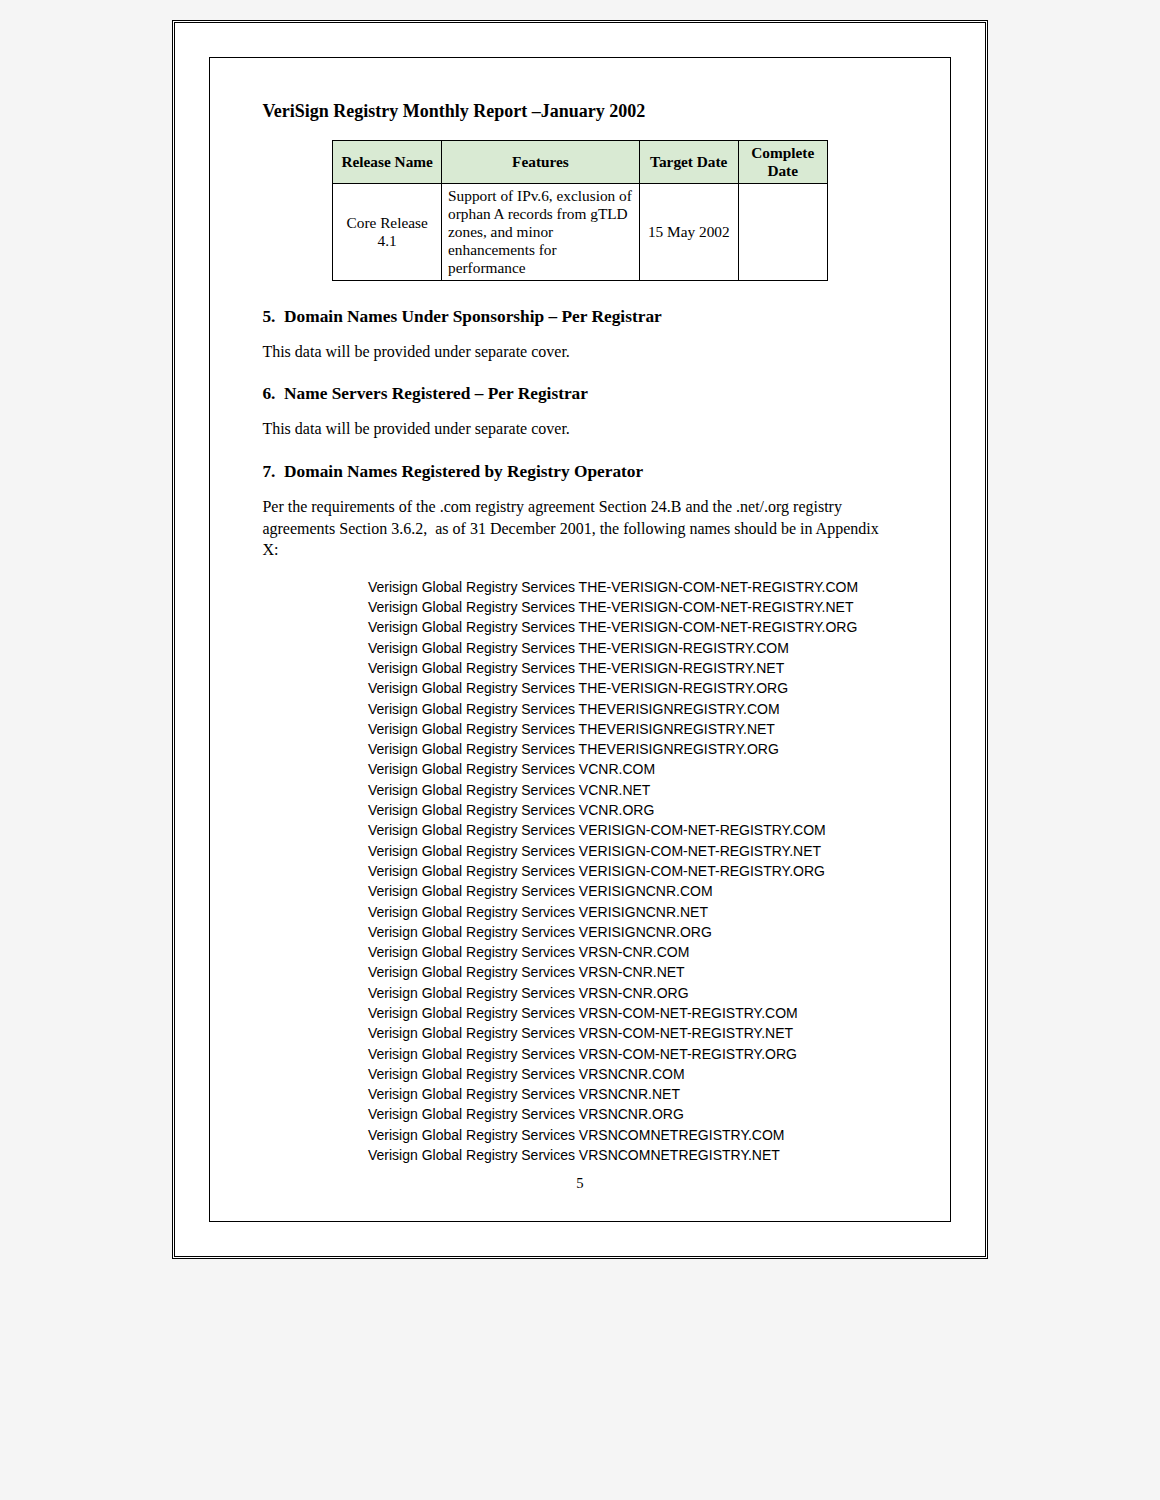VeriSign Registry Monthly Report –January 2002
| Release Name | Features | Target Date | Complete Date |
| --- | --- | --- | --- |
| Core Release 4.1 | Support of IPv.6, exclusion of orphan A records from gTLD zones, and minor enhancements for performance | 15 May 2002 | |
5. Domain Names Under Sponsorship – Per Registrar
This data will be provided under separate cover.
6. Name Servers Registered – Per Registrar
This data will be provided under separate cover.
7. Domain Names Registered by Registry Operator
Per the requirements of the .com registry agreement Section 24.B and the .net/.org registry agreements Section 3.6.2, as of 31 December 2001, the following names should be in Appendix X:
Verisign Global Registry Services THE-VERISIGN-COM-NET-REGISTRY.COM
Verisign Global Registry Services THE-VERISIGN-COM-NET-REGISTRY.NET
Verisign Global Registry Services THE-VERISIGN-COM-NET-REGISTRY.ORG
Verisign Global Registry Services THE-VERISIGN-REGISTRY.COM
Verisign Global Registry Services THE-VERISIGN-REGISTRY.NET
Verisign Global Registry Services THE-VERISIGN-REGISTRY.ORG
Verisign Global Registry Services THEVERISIGNREGISTRY.COM
Verisign Global Registry Services THEVERISIGNREGISTRY.NET
Verisign Global Registry Services THEVERISIGNREGISTRY.ORG
Verisign Global Registry Services VCNR.COM
Verisign Global Registry Services VCNR.NET
Verisign Global Registry Services VCNR.ORG
Verisign Global Registry Services VERISIGN-COM-NET-REGISTRY.COM
Verisign Global Registry Services VERISIGN-COM-NET-REGISTRY.NET
Verisign Global Registry Services VERISIGN-COM-NET-REGISTRY.ORG
Verisign Global Registry Services VERISIGNCNR.COM
Verisign Global Registry Services VERISIGNCNR.NET
Verisign Global Registry Services VERISIGNCNR.ORG
Verisign Global Registry Services VRSN-CNR.COM
Verisign Global Registry Services VRSN-CNR.NET
Verisign Global Registry Services VRSN-CNR.ORG
Verisign Global Registry Services VRSN-COM-NET-REGISTRY.COM
Verisign Global Registry Services VRSN-COM-NET-REGISTRY.NET
Verisign Global Registry Services VRSN-COM-NET-REGISTRY.ORG
Verisign Global Registry Services VRSNCNR.COM
Verisign Global Registry Services VRSNCNR.NET
Verisign Global Registry Services VRSNCNR.ORG
Verisign Global Registry Services VRSNCOMNETREGISTRY.COM
Verisign Global Registry Services VRSNCOMNETREGISTRY.NET
5